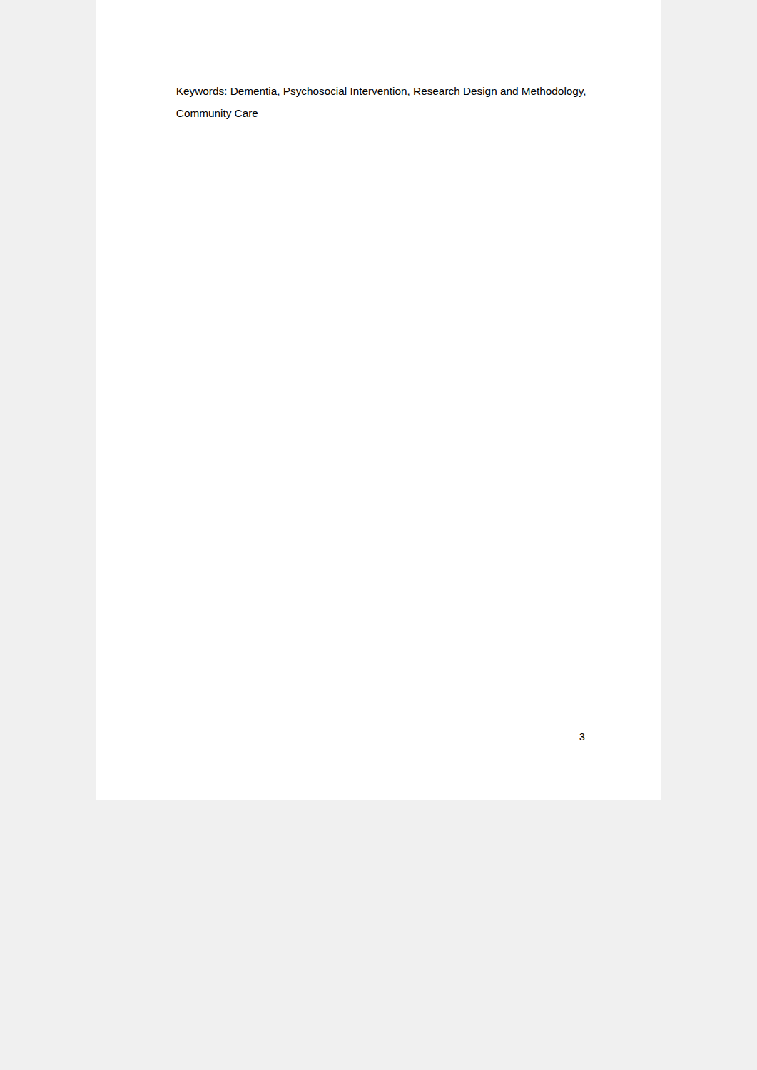Keywords: Dementia, Psychosocial Intervention, Research Design and Methodology, Community Care
3